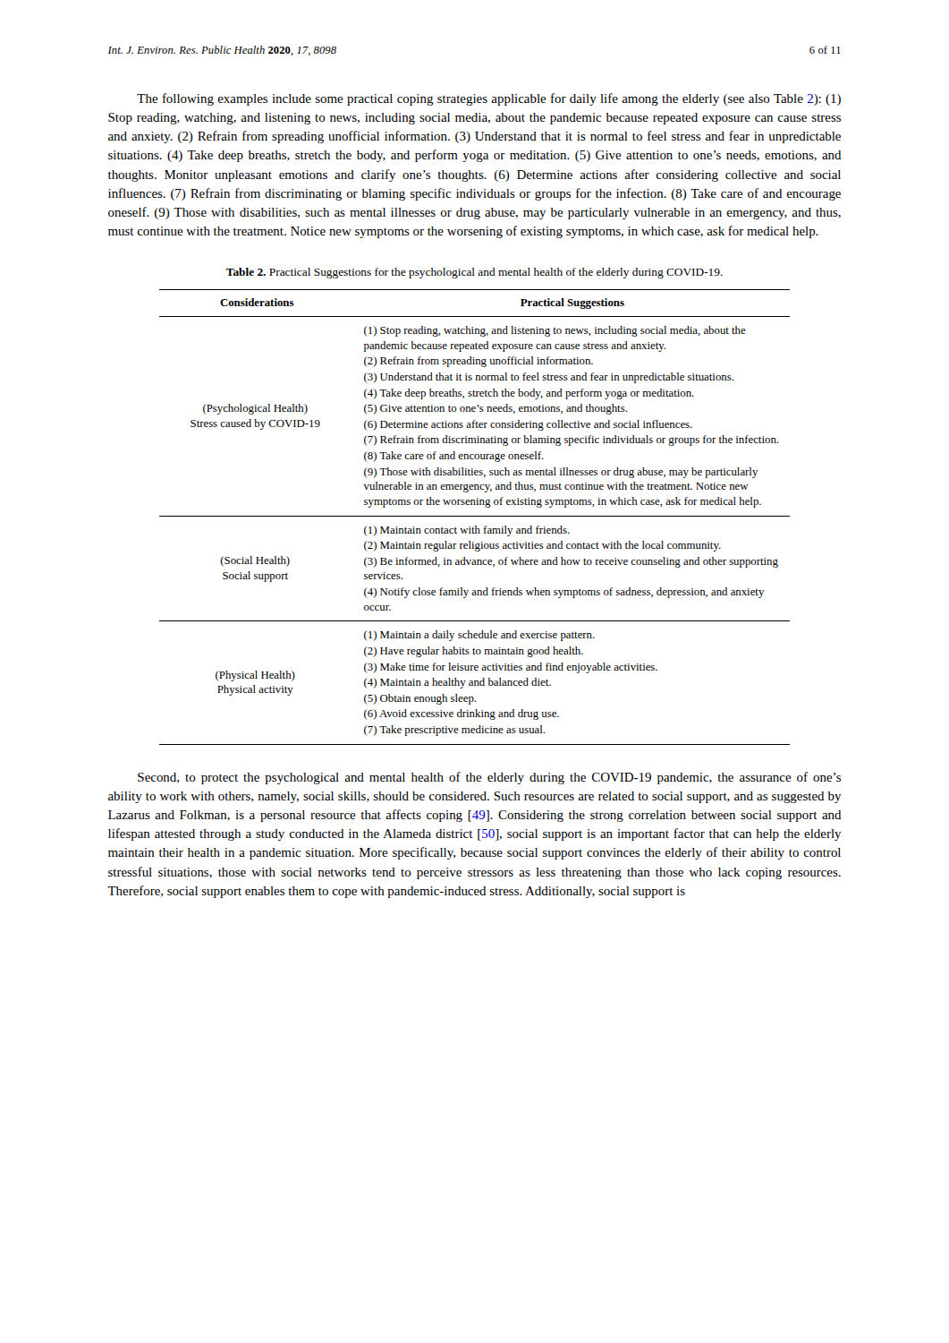Int. J. Environ. Res. Public Health 2020, 17, 8098 6 of 11
The following examples include some practical coping strategies applicable for daily life among the elderly (see also Table 2): (1) Stop reading, watching, and listening to news, including social media, about the pandemic because repeated exposure can cause stress and anxiety. (2) Refrain from spreading unofficial information. (3) Understand that it is normal to feel stress and fear in unpredictable situations. (4) Take deep breaths, stretch the body, and perform yoga or meditation. (5) Give attention to one’s needs, emotions, and thoughts. Monitor unpleasant emotions and clarify one’s thoughts. (6) Determine actions after considering collective and social influences. (7) Refrain from discriminating or blaming specific individuals or groups for the infection. (8) Take care of and encourage oneself. (9) Those with disabilities, such as mental illnesses or drug abuse, may be particularly vulnerable in an emergency, and thus, must continue with the treatment. Notice new symptoms or the worsening of existing symptoms, in which case, ask for medical help.
Table 2. Practical Suggestions for the psychological and mental health of the elderly during COVID-19.
| Considerations | Practical Suggestions |
| --- | --- |
| (Psychological Health) Stress caused by COVID-19 | (1) Stop reading, watching, and listening to news, including social media, about the pandemic because repeated exposure can cause stress and anxiety. (2) Refrain from spreading unofficial information. (3) Understand that it is normal to feel stress and fear in unpredictable situations. (4) Take deep breaths, stretch the body, and perform yoga or meditation. (5) Give attention to one’s needs, emotions, and thoughts. (6) Determine actions after considering collective and social influences. (7) Refrain from discriminating or blaming specific individuals or groups for the infection. (8) Take care of and encourage oneself. (9) Those with disabilities, such as mental illnesses or drug abuse, may be particularly vulnerable in an emergency, and thus, must continue with the treatment. Notice new symptoms or the worsening of existing symptoms, in which case, ask for medical help. |
| (Social Health) Social support | (1) Maintain contact with family and friends. (2) Maintain regular religious activities and contact with the local community. (3) Be informed, in advance, of where and how to receive counseling and other supporting services. (4) Notify close family and friends when symptoms of sadness, depression, and anxiety occur. |
| (Physical Health) Physical activity | (1) Maintain a daily schedule and exercise pattern. (2) Have regular habits to maintain good health. (3) Make time for leisure activities and find enjoyable activities. (4) Maintain a healthy and balanced diet. (5) Obtain enough sleep. (6) Avoid excessive drinking and drug use. (7) Take prescriptive medicine as usual. |
Second, to protect the psychological and mental health of the elderly during the COVID-19 pandemic, the assurance of one’s ability to work with others, namely, social skills, should be considered. Such resources are related to social support, and as suggested by Lazarus and Folkman, is a personal resource that affects coping [49]. Considering the strong correlation between social support and lifespan attested through a study conducted in the Alameda district [50], social support is an important factor that can help the elderly maintain their health in a pandemic situation. More specifically, because social support convinces the elderly of their ability to control stressful situations, those with social networks tend to perceive stressors as less threatening than those who lack coping resources. Therefore, social support enables them to cope with pandemic-induced stress. Additionally, social support is